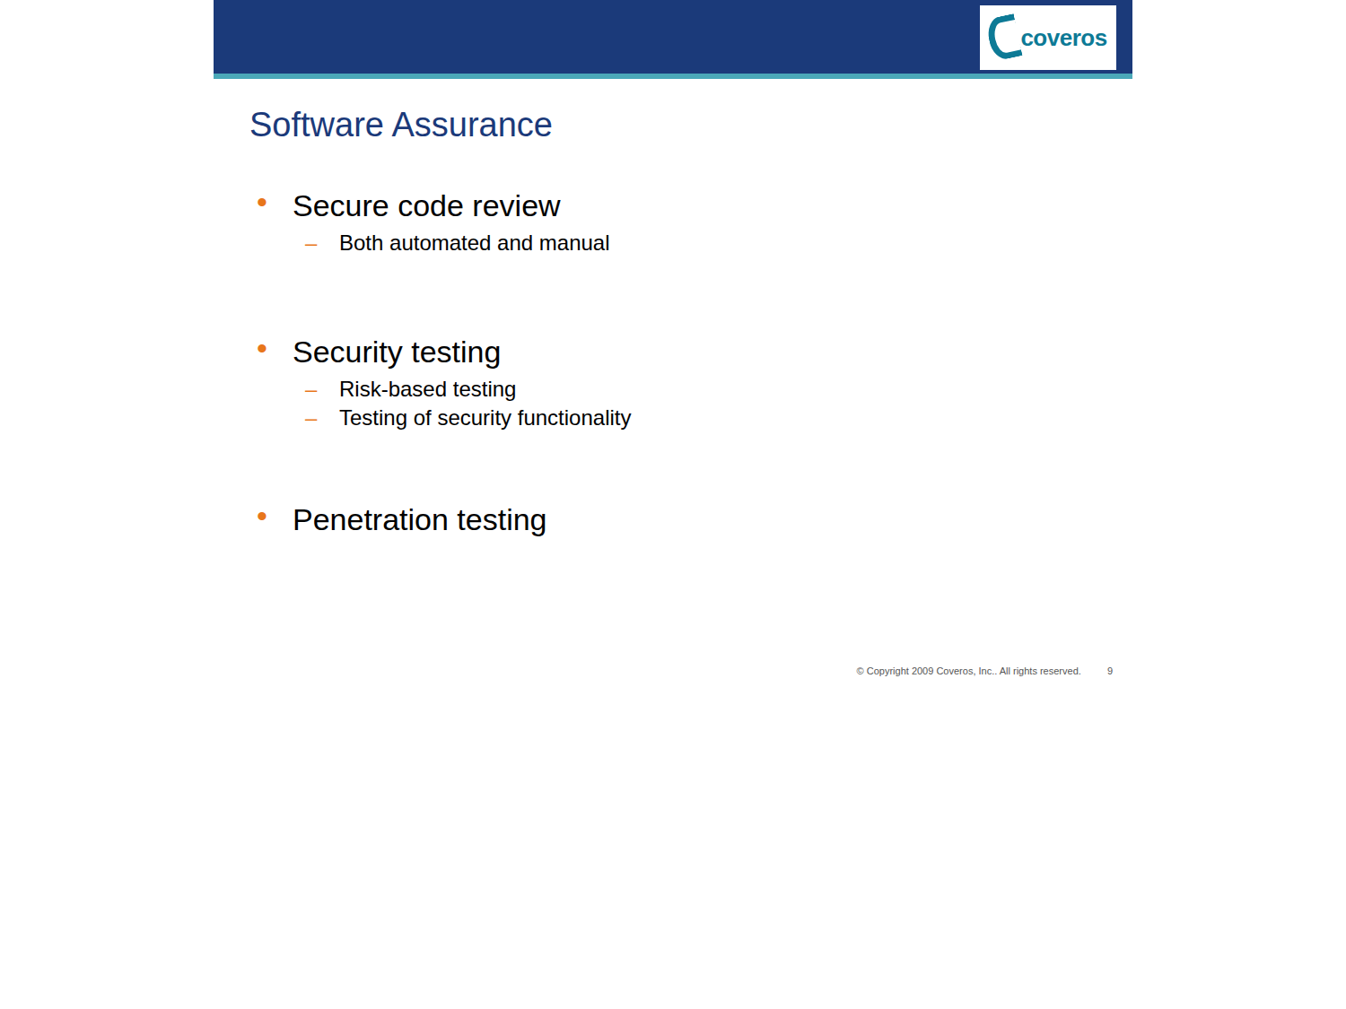coveros
Software Assurance
Secure code review
Both automated and manual
Security testing
Risk-based testing
Testing of security functionality
Penetration testing
© Copyright 2009 Coveros, Inc.. All rights reserved. 9